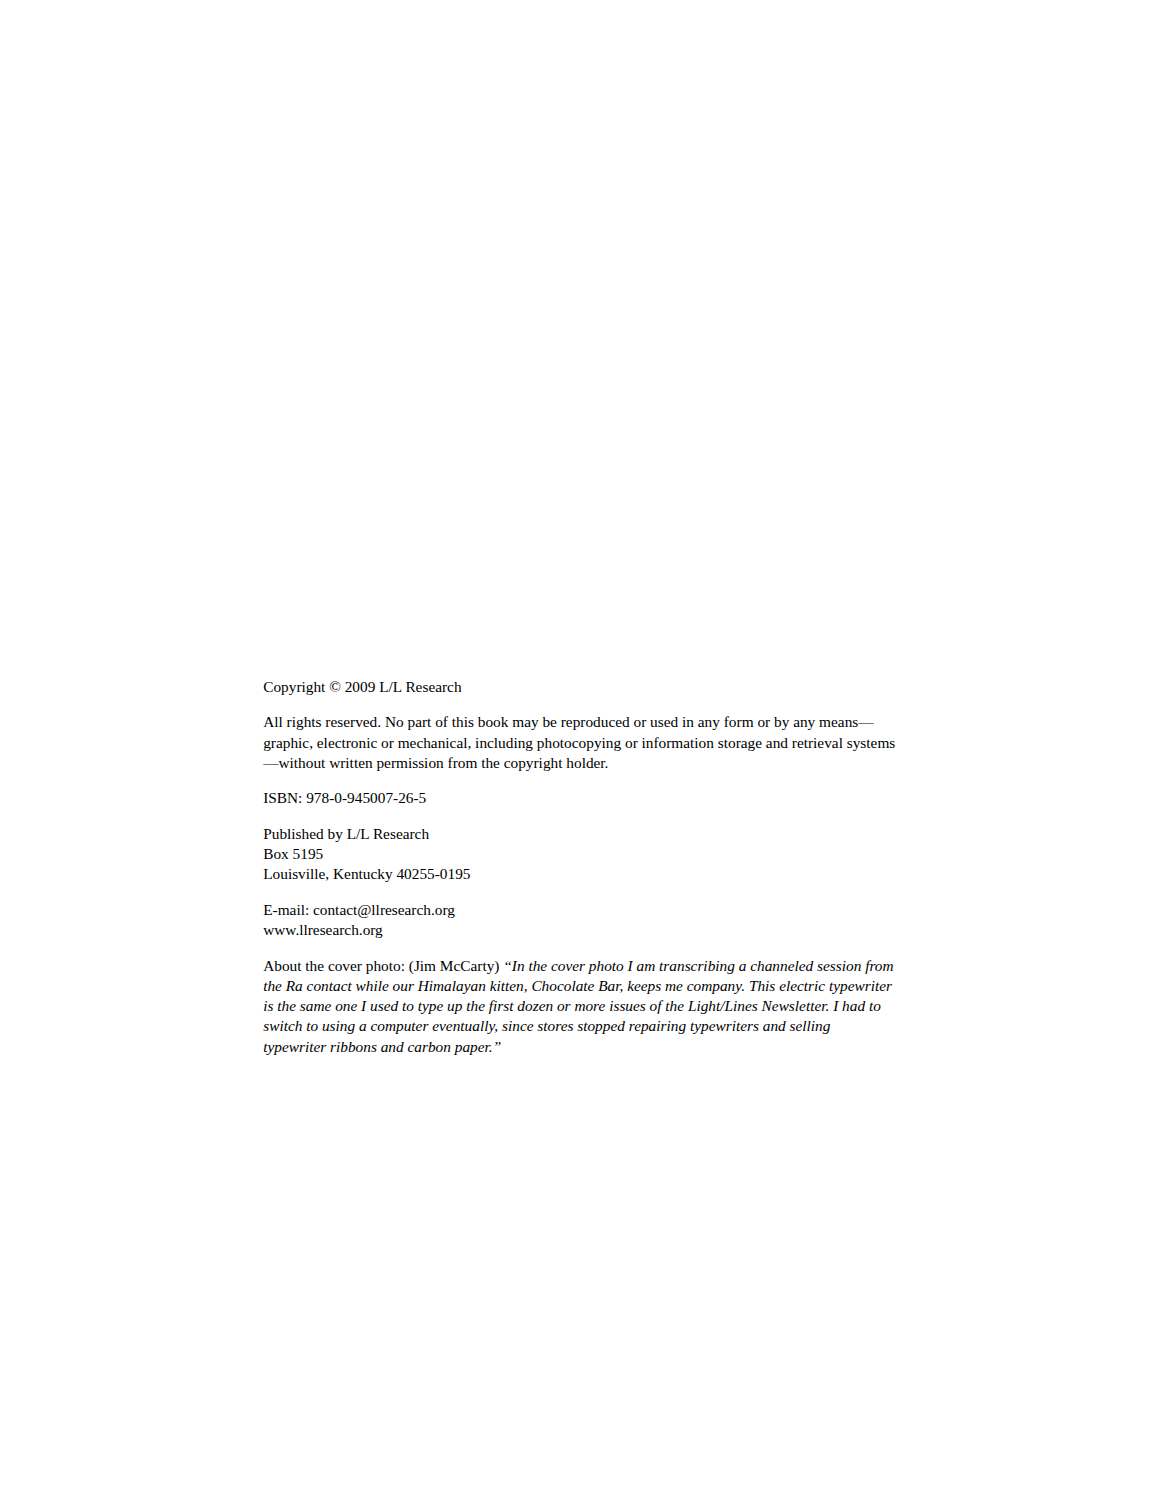Copyright © 2009 L/L Research
All rights reserved. No part of this book may be reproduced or used in any form or by any means—graphic, electronic or mechanical, including photocopying or information storage and retrieval systems—without written permission from the copyright holder.
ISBN: 978-0-945007-26-5
Published by L/L Research Box 5195 Louisville, Kentucky 40255-0195
E-mail: contact@llresearch.org www.llresearch.org
About the cover photo: (Jim McCarty) “In the cover photo I am transcribing a channeled session from the Ra contact while our Himalayan kitten, Chocolate Bar, keeps me company. This electric typewriter is the same one I used to type up the first dozen or more issues of the Light/Lines Newsletter. I had to switch to using a computer eventually, since stores stopped repairing typewriters and selling typewriter ribbons and carbon paper.”